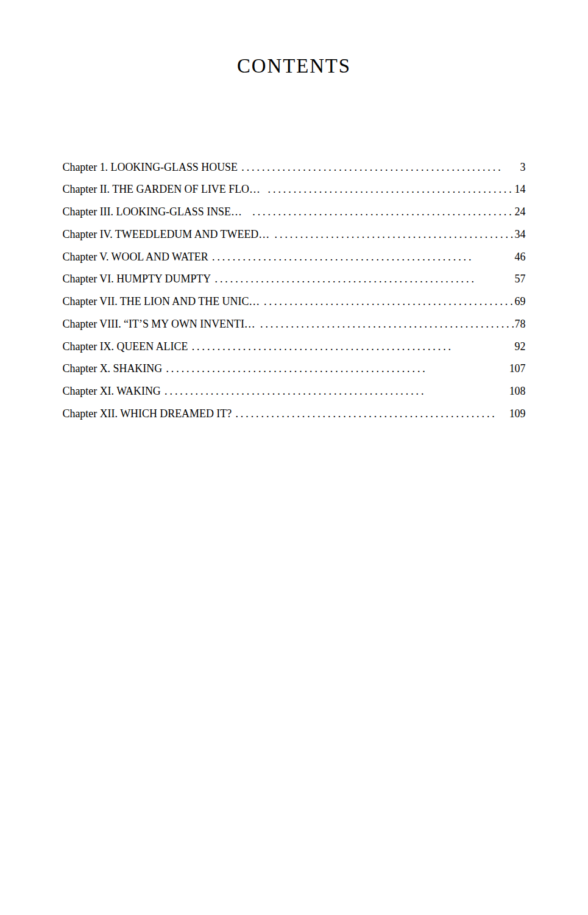CONTENTS
Chapter 1. LOOKING‑GLASS HOUSE................................................... 3
Chapter II. THE GARDEN OF LIVE FLOWERS................................................... 14
Chapter III. LOOKING‑GLASS INSECTS................................................... 24
Chapter IV. TWEEDLEDUM AND TWEEDLEDEE................................................... 34
Chapter V. WOOL AND WATER................................................... 46
Chapter VI. HUMPTY DUMPTY................................................... 57
Chapter VII. THE LION AND THE UNICORN................................................... 69
Chapter VIII. “IT’S MY OWN INVENTION”................................................... 78
Chapter IX. QUEEN ALICE................................................... 92
Chapter X. SHAKING................................................... 107
Chapter XI. WAKING................................................... 108
Chapter XII. WHICH DREAMED IT?................................................... 109